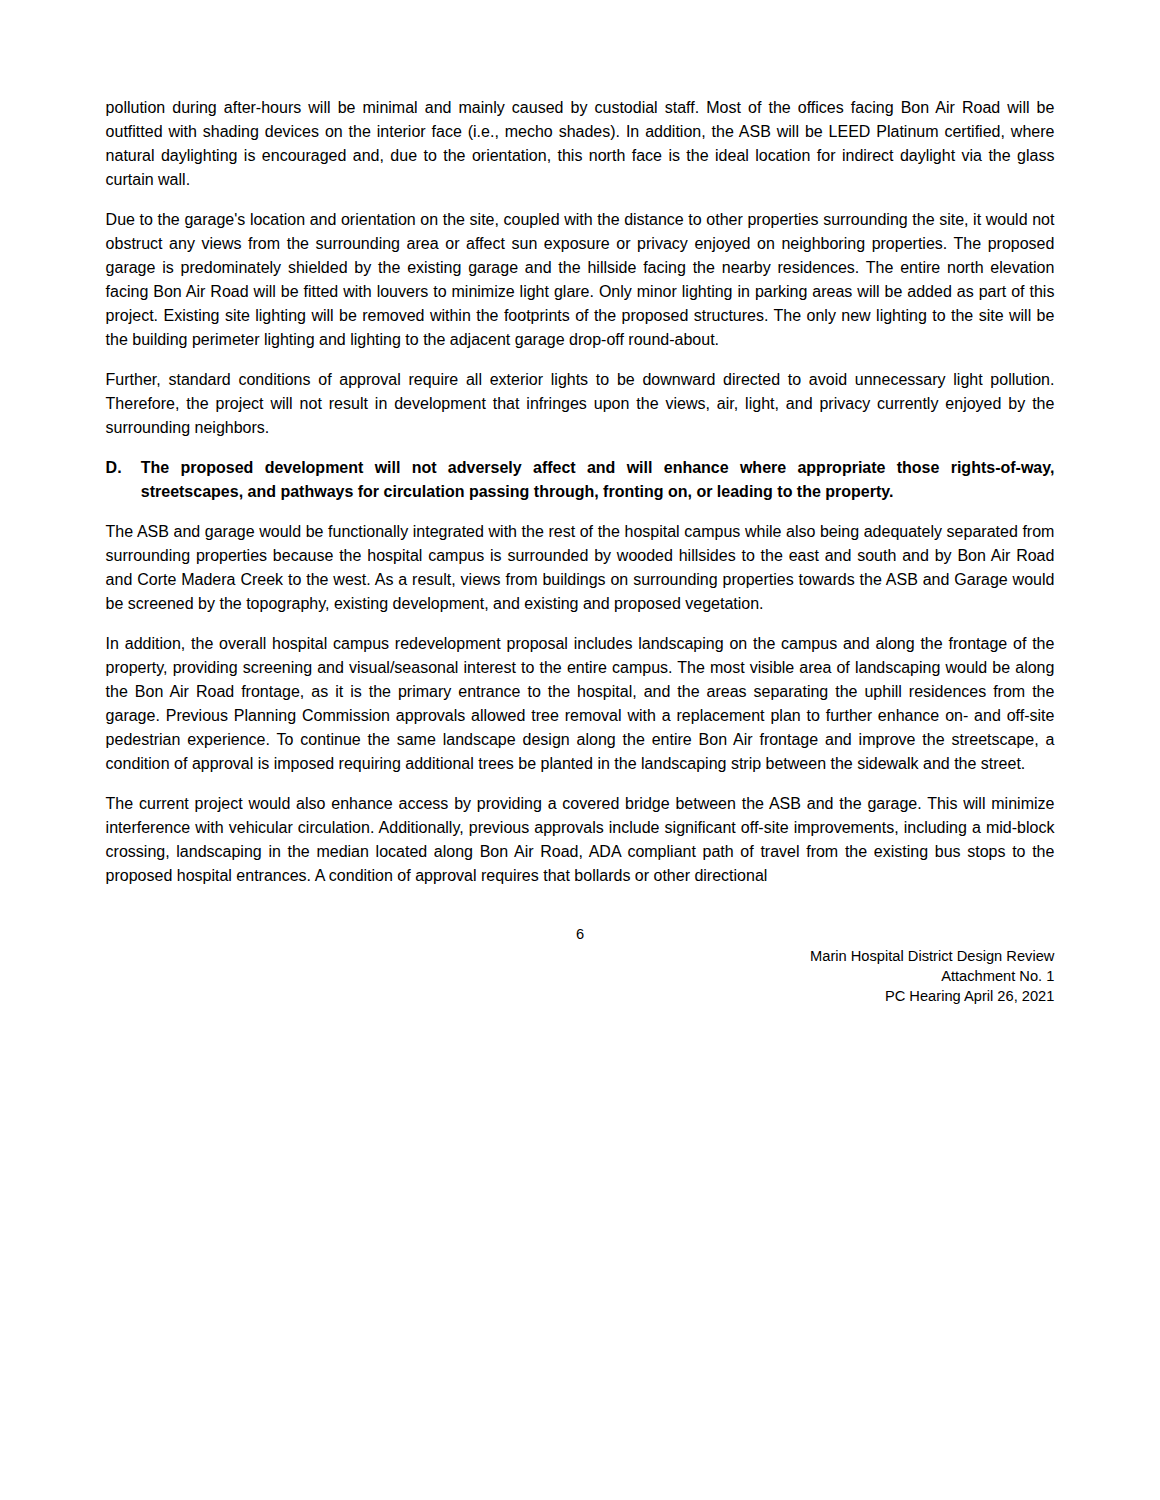pollution during after-hours will be minimal and mainly caused by custodial staff. Most of the offices facing Bon Air Road will be outfitted with shading devices on the interior face (i.e., mecho shades). In addition, the ASB will be LEED Platinum certified, where natural daylighting is encouraged and, due to the orientation, this north face is the ideal location for indirect daylight via the glass curtain wall.
Due to the garage's location and orientation on the site, coupled with the distance to other properties surrounding the site, it would not obstruct any views from the surrounding area or affect sun exposure or privacy enjoyed on neighboring properties. The proposed garage is predominately shielded by the existing garage and the hillside facing the nearby residences. The entire north elevation facing Bon Air Road will be fitted with louvers to minimize light glare. Only minor lighting in parking areas will be added as part of this project. Existing site lighting will be removed within the footprints of the proposed structures. The only new lighting to the site will be the building perimeter lighting and lighting to the adjacent garage drop-off round-about.
Further, standard conditions of approval require all exterior lights to be downward directed to avoid unnecessary light pollution. Therefore, the project will not result in development that infringes upon the views, air, light, and privacy currently enjoyed by the surrounding neighbors.
D. The proposed development will not adversely affect and will enhance where appropriate those rights-of-way, streetscapes, and pathways for circulation passing through, fronting on, or leading to the property.
The ASB and garage would be functionally integrated with the rest of the hospital campus while also being adequately separated from surrounding properties because the hospital campus is surrounded by wooded hillsides to the east and south and by Bon Air Road and Corte Madera Creek to the west. As a result, views from buildings on surrounding properties towards the ASB and Garage would be screened by the topography, existing development, and existing and proposed vegetation.
In addition, the overall hospital campus redevelopment proposal includes landscaping on the campus and along the frontage of the property, providing screening and visual/seasonal interest to the entire campus. The most visible area of landscaping would be along the Bon Air Road frontage, as it is the primary entrance to the hospital, and the areas separating the uphill residences from the garage. Previous Planning Commission approvals allowed tree removal with a replacement plan to further enhance on- and off-site pedestrian experience. To continue the same landscape design along the entire Bon Air frontage and improve the streetscape, a condition of approval is imposed requiring additional trees be planted in the landscaping strip between the sidewalk and the street.
The current project would also enhance access by providing a covered bridge between the ASB and the garage. This will minimize interference with vehicular circulation. Additionally, previous approvals include significant off-site improvements, including a mid-block crossing, landscaping in the median located along Bon Air Road, ADA compliant path of travel from the existing bus stops to the proposed hospital entrances. A condition of approval requires that bollards or other directional
6
Marin Hospital District Design Review
Attachment No. 1
PC Hearing April 26, 2021